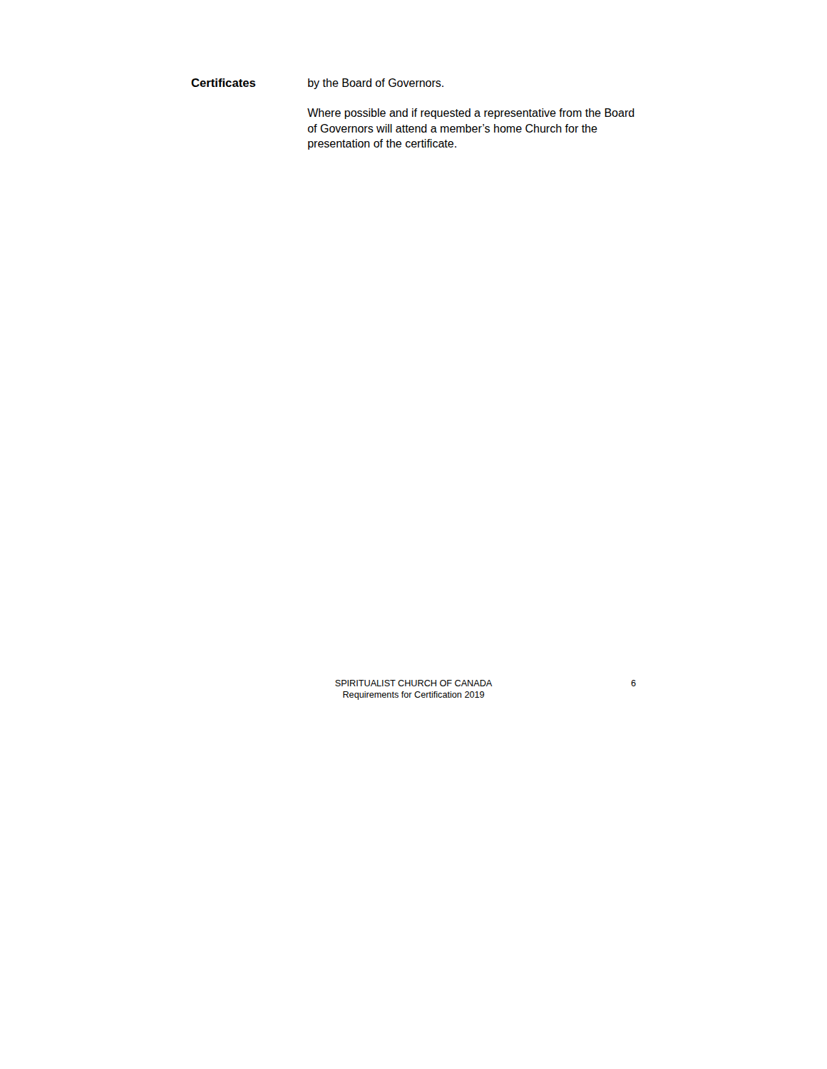Certificates
by the Board of Governors.
Where possible and if requested a representative from the Board of Governors will attend a member’s home Church for the presentation of the certificate.
SPIRITUALIST CHURCH OF CANADA
Requirements for Certification 2019
6